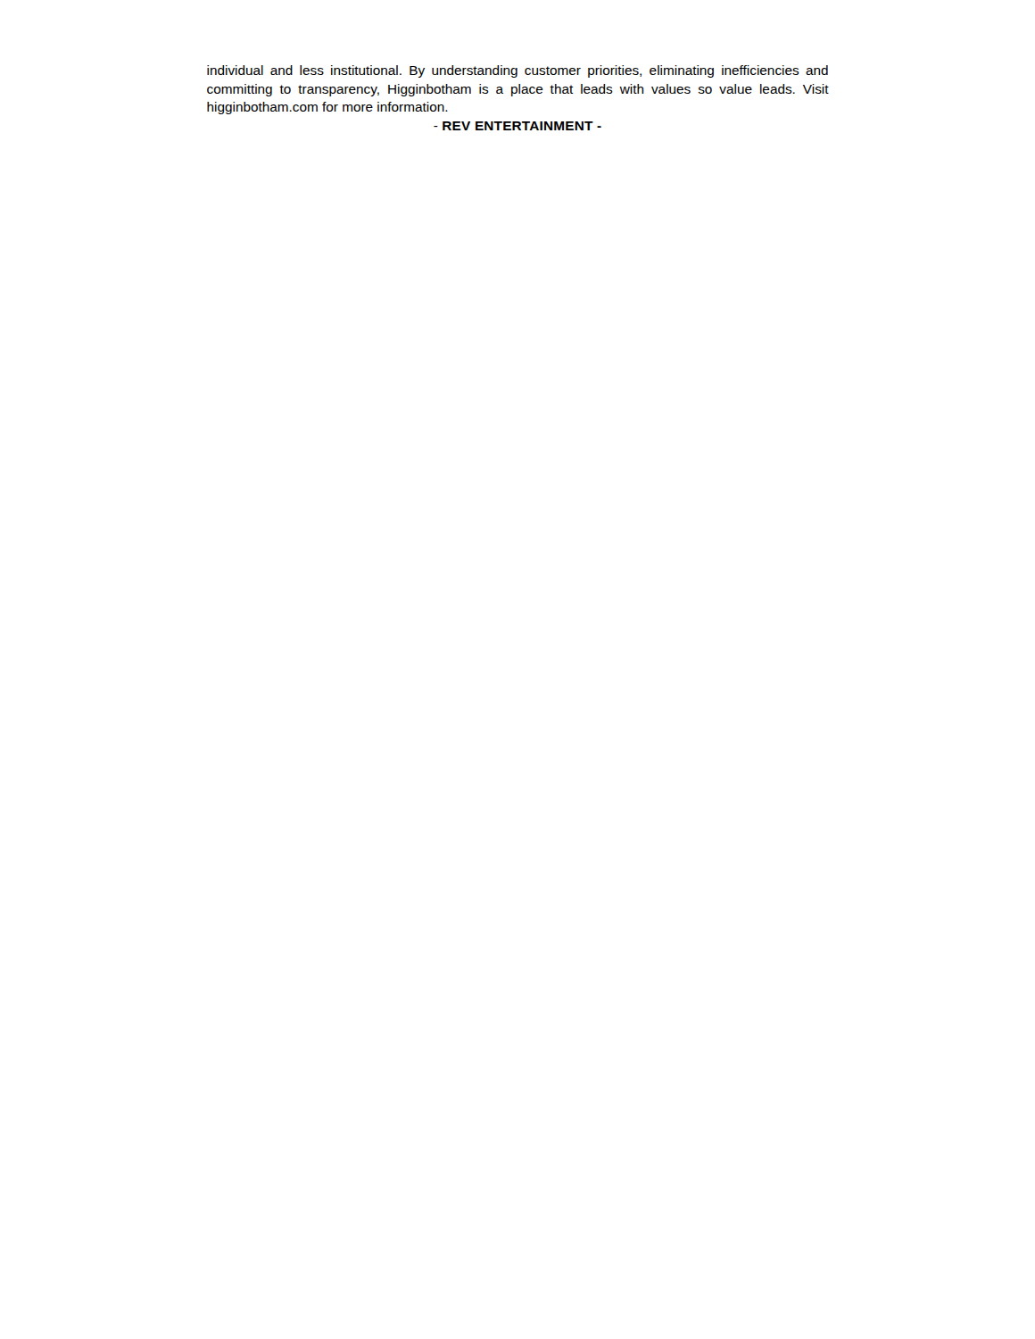individual and less institutional. By understanding customer priorities, eliminating inefficiencies and committing to transparency, Higginbotham is a place that leads with values so value leads. Visit higginbotham.com for more information.
-REV ENTERTAINMENT -